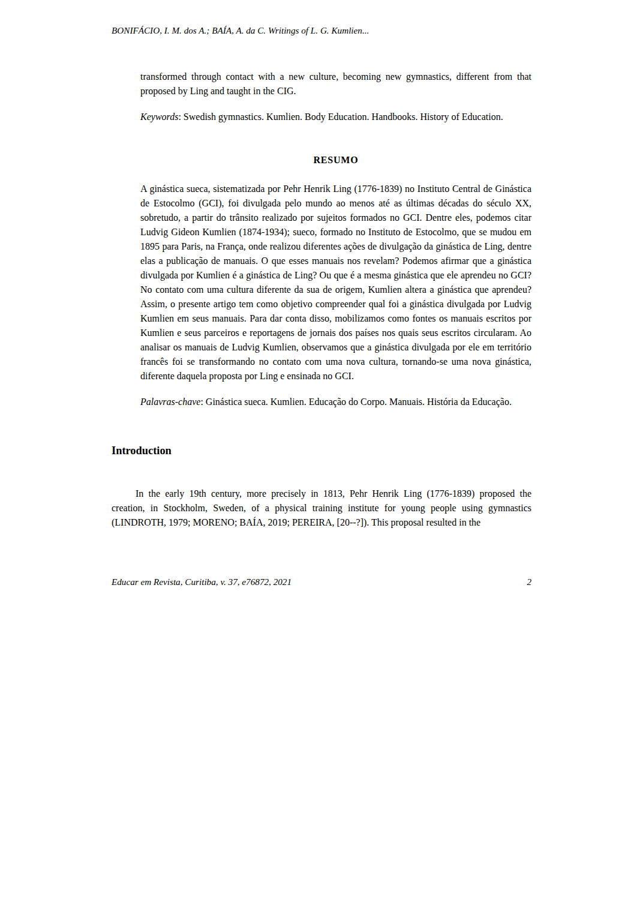BONIFÁCIO, I. M. dos A.; BAÍA, A. da C. Writings of L. G. Kumlien...
transformed through contact with a new culture, becoming new gymnastics, different from that proposed by Ling and taught in the CIG.
Keywords: Swedish gymnastics. Kumlien. Body Education. Handbooks. History of Education.
RESUMO
A ginástica sueca, sistematizada por Pehr Henrik Ling (1776-1839) no Instituto Central de Ginástica de Estocolmo (GCI), foi divulgada pelo mundo ao menos até as últimas décadas do século XX, sobretudo, a partir do trânsito realizado por sujeitos formados no GCI. Dentre eles, podemos citar Ludvig Gideon Kumlien (1874-1934); sueco, formado no Instituto de Estocolmo, que se mudou em 1895 para Paris, na França, onde realizou diferentes ações de divulgação da ginástica de Ling, dentre elas a publicação de manuais. O que esses manuais nos revelam? Podemos afirmar que a ginástica divulgada por Kumlien é a ginástica de Ling? Ou que é a mesma ginástica que ele aprendeu no GCI? No contato com uma cultura diferente da sua de origem, Kumlien altera a ginástica que aprendeu? Assim, o presente artigo tem como objetivo compreender qual foi a ginástica divulgada por Ludvig Kumlien em seus manuais. Para dar conta disso, mobilizamos como fontes os manuais escritos por Kumlien e seus parceiros e reportagens de jornais dos países nos quais seus escritos circularam. Ao analisar os manuais de Ludvig Kumlien, observamos que a ginástica divulgada por ele em território francês foi se transformando no contato com uma nova cultura, tornando-se uma nova ginástica, diferente daquela proposta por Ling e ensinada no GCI.
Palavras-chave: Ginástica sueca. Kumlien. Educação do Corpo. Manuais. História da Educação.
Introduction
In the early 19th century, more precisely in 1813, Pehr Henrik Ling (1776-1839) proposed the creation, in Stockholm, Sweden, of a physical training institute for young people using gymnastics (LINDROTH, 1979; MORENO; BAÍA, 2019; PEREIRA, [20--?]). This proposal resulted in the
Educar em Revista, Curitiba, v. 37, e76872, 2021 2